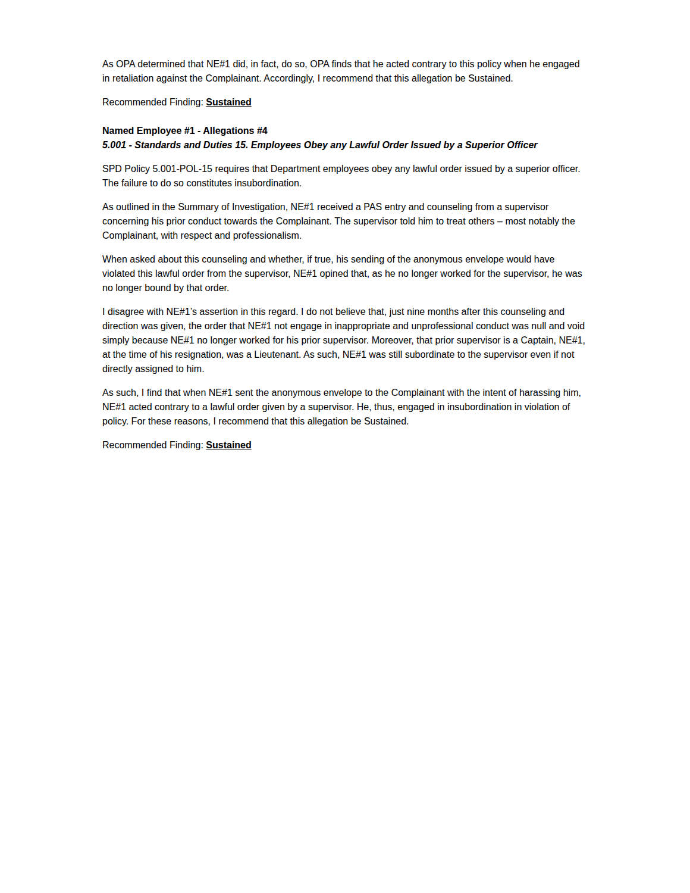As OPA determined that NE#1 did, in fact, do so, OPA finds that he acted contrary to this policy when he engaged in retaliation against the Complainant. Accordingly, I recommend that this allegation be Sustained.
Recommended Finding: Sustained
Named Employee #1 - Allegations #4
5.001 - Standards and Duties 15. Employees Obey any Lawful Order Issued by a Superior Officer
SPD Policy 5.001-POL-15 requires that Department employees obey any lawful order issued by a superior officer. The failure to do so constitutes insubordination.
As outlined in the Summary of Investigation, NE#1 received a PAS entry and counseling from a supervisor concerning his prior conduct towards the Complainant. The supervisor told him to treat others – most notably the Complainant, with respect and professionalism.
When asked about this counseling and whether, if true, his sending of the anonymous envelope would have violated this lawful order from the supervisor, NE#1 opined that, as he no longer worked for the supervisor, he was no longer bound by that order.
I disagree with NE#1’s assertion in this regard. I do not believe that, just nine months after this counseling and direction was given, the order that NE#1 not engage in inappropriate and unprofessional conduct was null and void simply because NE#1 no longer worked for his prior supervisor. Moreover, that prior supervisor is a Captain, NE#1, at the time of his resignation, was a Lieutenant. As such, NE#1 was still subordinate to the supervisor even if not directly assigned to him.
As such, I find that when NE#1 sent the anonymous envelope to the Complainant with the intent of harassing him, NE#1 acted contrary to a lawful order given by a supervisor. He, thus, engaged in insubordination in violation of policy. For these reasons, I recommend that this allegation be Sustained.
Recommended Finding: Sustained